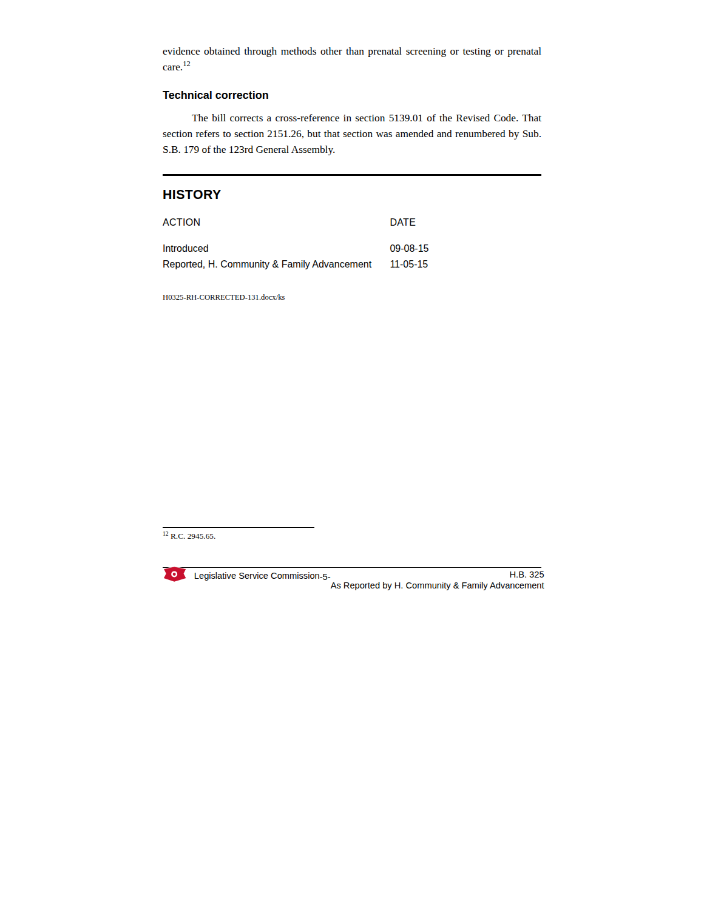evidence obtained through methods other than prenatal screening or testing or prenatal care.12
Technical correction
The bill corrects a cross-reference in section 5139.01 of the Revised Code. That section refers to section 2151.26, but that section was amended and renumbered by Sub. S.B. 179 of the 123rd General Assembly.
HISTORY
| ACTION | DATE |
| --- | --- |
| Introduced | 09-08-15 |
| Reported, H. Community & Family Advancement | 11-05-15 |
H0325-RH-CORRECTED-131.docx/ks
12 R.C. 2945.65.
Legislative Service Commission
-5-
H.B. 325
As Reported by H. Community & Family Advancement